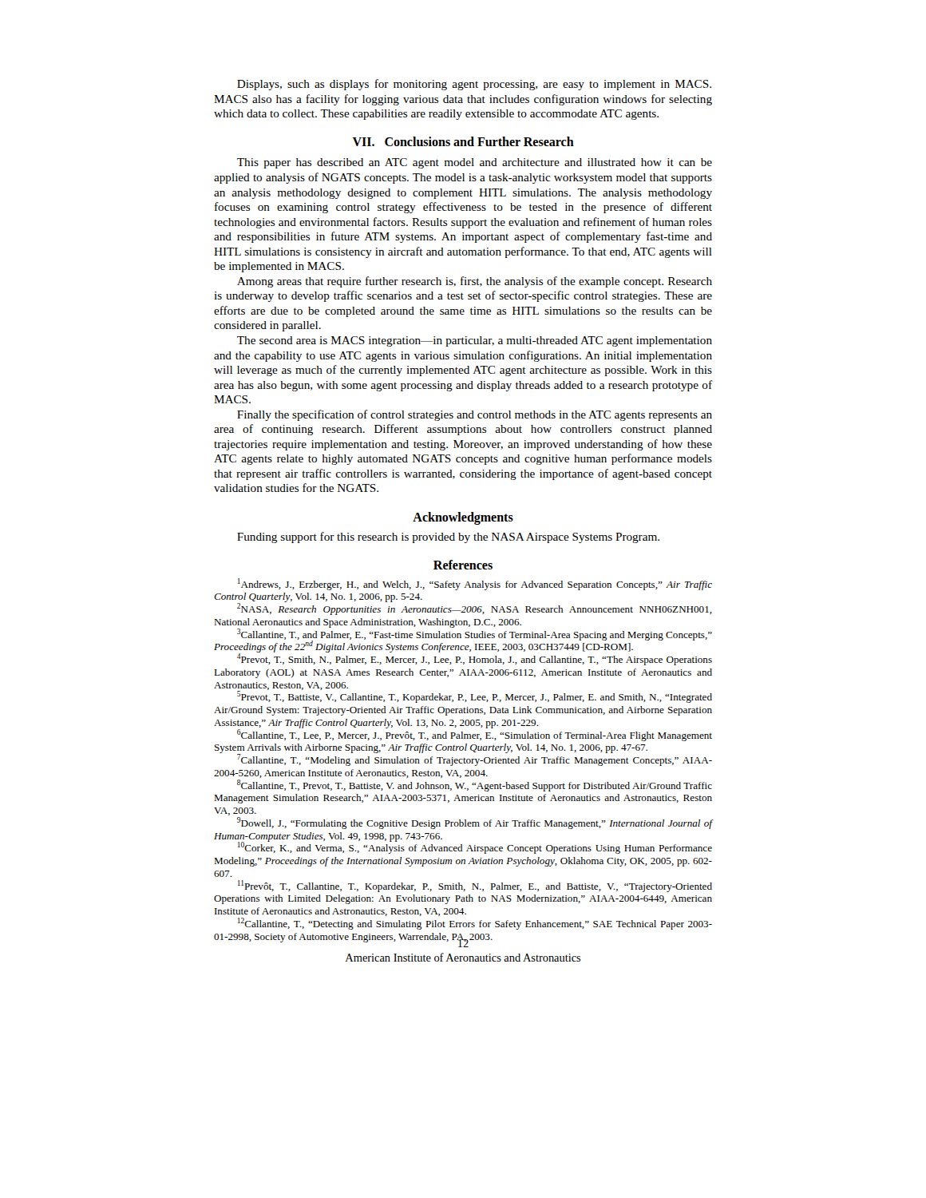Displays, such as displays for monitoring agent processing, are easy to implement in MACS. MACS also has a facility for logging various data that includes configuration windows for selecting which data to collect. These capabilities are readily extensible to accommodate ATC agents.
VII. Conclusions and Further Research
This paper has described an ATC agent model and architecture and illustrated how it can be applied to analysis of NGATS concepts. The model is a task-analytic worksystem model that supports an analysis methodology designed to complement HITL simulations. The analysis methodology focuses on examining control strategy effectiveness to be tested in the presence of different technologies and environmental factors. Results support the evaluation and refinement of human roles and responsibilities in future ATM systems. An important aspect of complementary fast-time and HITL simulations is consistency in aircraft and automation performance. To that end, ATC agents will be implemented in MACS.
Among areas that require further research is, first, the analysis of the example concept. Research is underway to develop traffic scenarios and a test set of sector-specific control strategies. These are efforts are due to be completed around the same time as HITL simulations so the results can be considered in parallel.
The second area is MACS integration—in particular, a multi-threaded ATC agent implementation and the capability to use ATC agents in various simulation configurations. An initial implementation will leverage as much of the currently implemented ATC agent architecture as possible. Work in this area has also begun, with some agent processing and display threads added to a research prototype of MACS.
Finally the specification of control strategies and control methods in the ATC agents represents an area of continuing research. Different assumptions about how controllers construct planned trajectories require implementation and testing. Moreover, an improved understanding of how these ATC agents relate to highly automated NGATS concepts and cognitive human performance models that represent air traffic controllers is warranted, considering the importance of agent-based concept validation studies for the NGATS.
Acknowledgments
Funding support for this research is provided by the NASA Airspace Systems Program.
References
1Andrews, J., Erzberger, H., and Welch, J., “Safety Analysis for Advanced Separation Concepts,” Air Traffic Control Quarterly, Vol. 14, No. 1, 2006, pp. 5-24.
2NASA, Research Opportunities in Aeronautics—2006, NASA Research Announcement NNH06ZNH001, National Aeronautics and Space Administration, Washington, D.C., 2006.
3Callantine, T., and Palmer, E., “Fast-time Simulation Studies of Terminal-Area Spacing and Merging Concepts,” Proceedings of the 22nd Digital Avionics Systems Conference, IEEE, 2003, 03CH37449 [CD-ROM].
4Prevot, T., Smith, N., Palmer, E., Mercer, J., Lee, P., Homola, J., and Callantine, T., “The Airspace Operations Laboratory (AOL) at NASA Ames Research Center,” AIAA-2006-6112, American Institute of Aeronautics and Astronautics, Reston, VA, 2006.
5Prevot, T., Battiste, V., Callantine, T., Kopardekar, P., Lee, P., Mercer, J., Palmer, E. and Smith, N., “Integrated Air/Ground System: Trajectory-Oriented Air Traffic Operations, Data Link Communication, and Airborne Separation Assistance,” Air Traffic Control Quarterly, Vol. 13, No. 2, 2005, pp. 201-229.
6Callantine, T., Lee, P., Mercer, J., Prevôt, T., and Palmer, E., “Simulation of Terminal-Area Flight Management System Arrivals with Airborne Spacing,” Air Traffic Control Quarterly, Vol. 14, No. 1, 2006, pp. 47-67.
7Callantine, T., “Modeling and Simulation of Trajectory-Oriented Air Traffic Management Concepts,” AIAA-2004-5260, American Institute of Aeronautics, Reston, VA, 2004.
8Callantine, T., Prevot, T., Battiste, V. and Johnson, W., “Agent-based Support for Distributed Air/Ground Traffic Management Simulation Research,” AIAA-2003-5371, American Institute of Aeronautics and Astronautics, Reston VA, 2003.
9Dowell, J., “Formulating the Cognitive Design Problem of Air Traffic Management,” International Journal of Human-Computer Studies, Vol. 49, 1998, pp. 743-766.
10Corker, K., and Verma, S., “Analysis of Advanced Airspace Concept Operations Using Human Performance Modeling,” Proceedings of the International Symposium on Aviation Psychology, Oklahoma City, OK, 2005, pp. 602-607.
11Prevôt, T., Callantine, T., Kopardekar, P., Smith, N., Palmer, E., and Battiste, V., “Trajectory-Oriented Operations with Limited Delegation: An Evolutionary Path to NAS Modernization,” AIAA-2004-6449, American Institute of Aeronautics and Astronautics, Reston, VA, 2004.
12Callantine, T., “Detecting and Simulating Pilot Errors for Safety Enhancement,” SAE Technical Paper 2003-01-2998, Society of Automotive Engineers, Warrendale, PA, 2003.
12 American Institute of Aeronautics and Astronautics